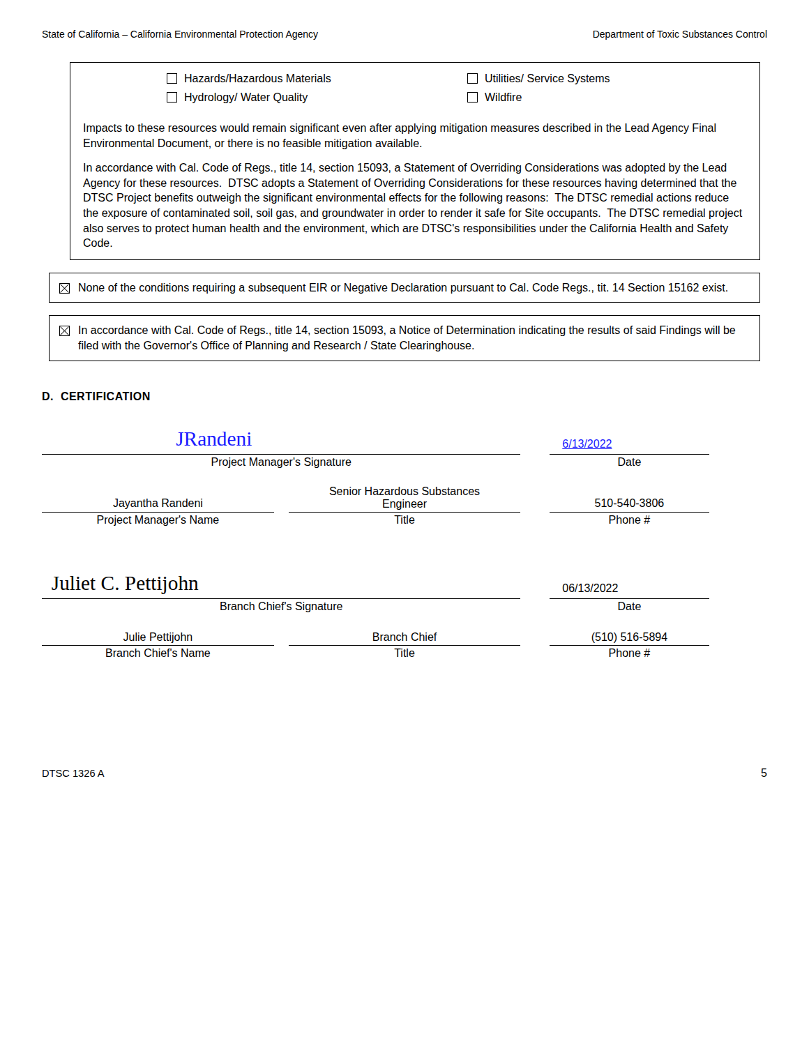State of California – California Environmental Protection Agency Department of Toxic Substances Control
Hazards/Hazardous Materials
Utilities/ Service Systems
Hydrology/ Water Quality
Wildfire
Impacts to these resources would remain significant even after applying mitigation measures described in the Lead Agency Final Environmental Document, or there is no feasible mitigation available.
In accordance with Cal. Code of Regs., title 14, section 15093, a Statement of Overriding Considerations was adopted by the Lead Agency for these resources. DTSC adopts a Statement of Overriding Considerations for these resources having determined that the DTSC Project benefits outweigh the significant environmental effects for the following reasons: The DTSC remedial actions reduce the exposure of contaminated soil, soil gas, and groundwater in order to render it safe for Site occupants. The DTSC remedial project also serves to protect human health and the environment, which are DTSC's responsibilities under the California Health and Safety Code.
None of the conditions requiring a subsequent EIR or Negative Declaration pursuant to Cal. Code Regs., tit. 14 Section 15162 exist.
In accordance with Cal. Code of Regs., title 14, section 15093, a Notice of Determination indicating the results of said Findings will be filed with the Governor's Office of Planning and Research / State Clearinghouse.
D. CERTIFICATION
JRandeni
6/13/2022
Project Manager's Signature
Date
Jayantha Randeni
Senior Hazardous Substances
Engineer
510-540-3806
Project Manager's Name
Title
Phone #
Juliet C. Pettijohn
06/13/2022
Branch Chief's Signature
Date
Julie Pettijohn
Branch Chief
(510) 516-5894
Branch Chief's Name
Title
Phone #
DTSC 1326 A 5